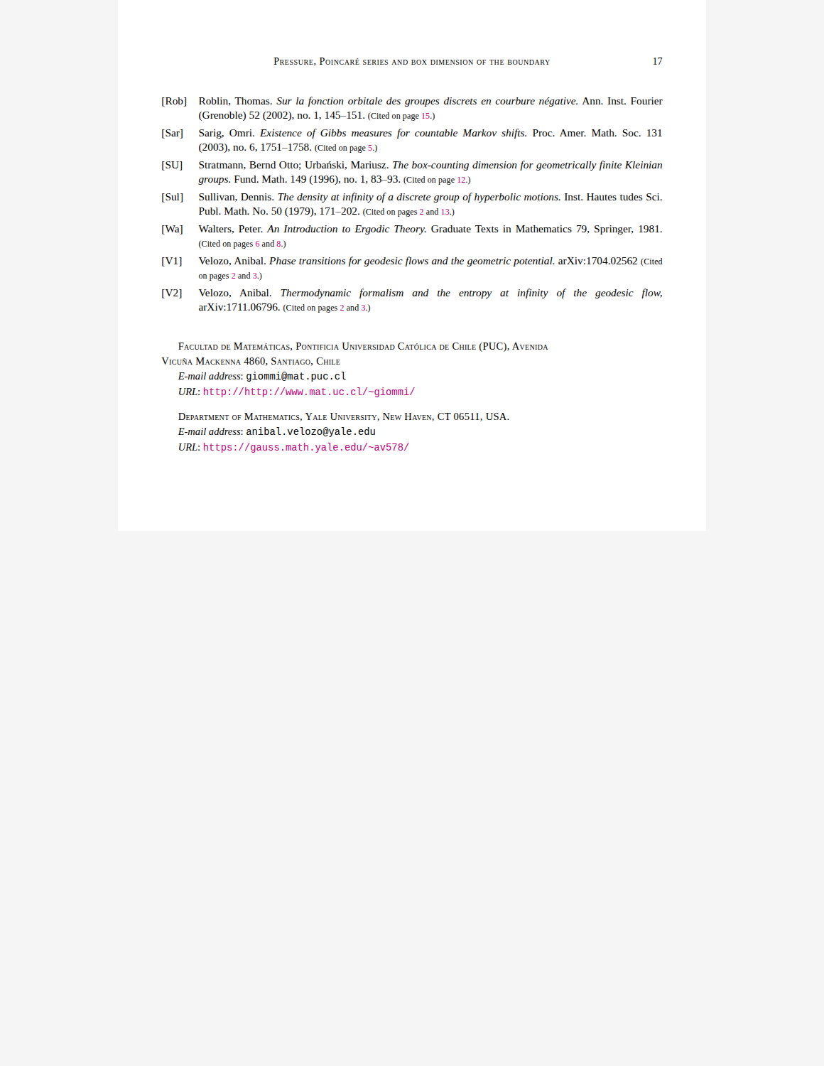Pressure, Poincaré series and box dimension of the boundary17
[Rob]
Roblin, Thomas. Sur la fonction orbitale des groupes discrets en courbure négative. Ann. Inst. Fourier (Grenoble) 52 (2002), no. 1, 145–151. (Cited on page 15.)
[Sar]
Sarig, Omri. Existence of Gibbs measures for countable Markov shifts. Proc. Amer. Math. Soc. 131 (2003), no. 6, 1751–1758. (Cited on page 5.)
[SU]
Stratmann, Bernd Otto; Urbański, Mariusz. The box-counting dimension for geometrically finite Kleinian groups. Fund. Math. 149 (1996), no. 1, 83–93. (Cited on page 12.)
[Sul]
Sullivan, Dennis. The density at infinity of a discrete group of hyperbolic motions. Inst. Hautes tudes Sci. Publ. Math. No. 50 (1979), 171–202. (Cited on pages 2 and 13.)
[Wa]
Walters, Peter. An Introduction to Ergodic Theory. Graduate Texts in Mathematics 79, Springer, 1981. (Cited on pages 6 and 8.)
[V1]
Velozo, Anibal. Phase transitions for geodesic flows and the geometric potential. arXiv:1704.02562 (Cited on pages 2 and 3.)
[V2]
Velozo, Anibal. Thermodynamic formalism and the entropy at infinity of the geodesic flow, arXiv:1711.06796. (Cited on pages 2 and 3.)
Facultad de Matemáticas, Pontificia Universidad Católica de Chile (PUC), Avenida
Vicuña Mackenna 4860, Santiago, Chile
E-mail address: giommi@mat.puc.cl
URL: http://http://www.mat.uc.cl/~giommi/
Department of Mathematics, Yale University, New Haven, CT 06511, USA.
E-mail address: anibal.velozo@yale.edu
URL: https://gauss.math.yale.edu/~av578/